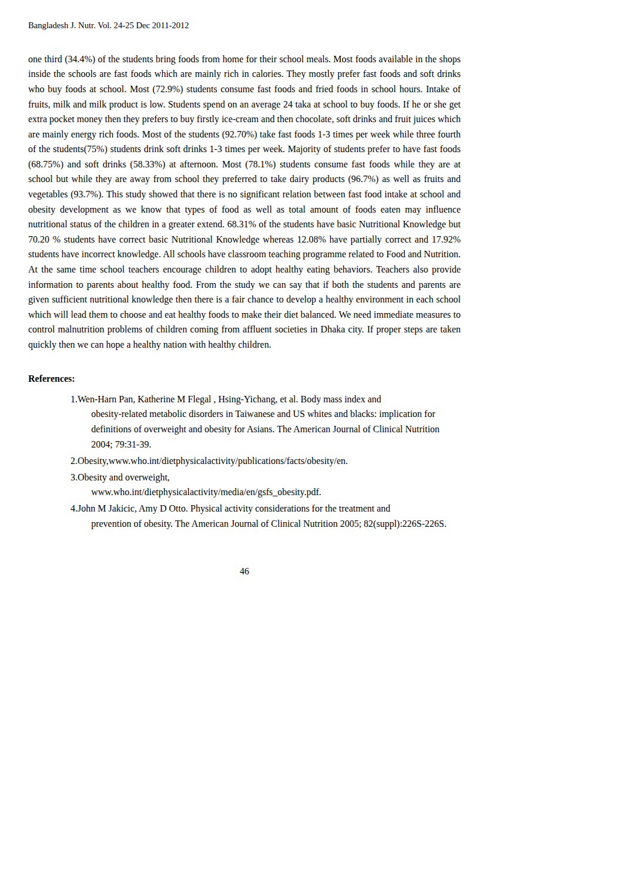Bangladesh J. Nutr. Vol. 24-25 Dec 2011-2012
one third (34.4%) of the students bring foods from home for their school meals. Most foods available in the shops inside the schools are fast foods which are mainly rich in calories. They mostly prefer fast foods and soft drinks who buy foods at school. Most (72.9%) students consume fast foods and fried foods in school hours. Intake of fruits, milk and milk product is low. Students spend on an average 24 taka at school to buy foods. If he or she get extra pocket money then they prefers to buy firstly ice-cream and then chocolate, soft drinks and fruit juices which are mainly energy rich foods. Most of the students (92.70%) take fast foods 1-3 times per week while three fourth of the students(75%) students drink soft drinks 1-3 times per week. Majority of students prefer to have fast foods (68.75%) and soft drinks (58.33%) at afternoon. Most (78.1%) students consume fast foods while they are at school but while they are away from school they preferred to take dairy products (96.7%) as well as fruits and vegetables (93.7%). This study showed that there is no significant relation between fast food intake at school and obesity development as we know that types of food as well as total amount of foods eaten may influence nutritional status of the children in a greater extend. 68.31% of the students have basic Nutritional Knowledge but 70.20 % students have correct basic Nutritional Knowledge whereas 12.08% have partially correct and 17.92% students have incorrect knowledge. All schools have classroom teaching programme related to Food and Nutrition. At the same time school teachers encourage children to adopt healthy eating behaviors. Teachers also provide information to parents about healthy food. From the study we can say that if both the students and parents are given sufficient nutritional knowledge then there is a fair chance to develop a healthy environment in each school which will lead them to choose and eat healthy foods to make their diet balanced. We need immediate measures to control malnutrition problems of children coming from affluent societies in Dhaka city. If proper steps are taken quickly then we can hope a healthy nation with healthy children.
References:
1.Wen-Harn Pan, Katherine M Flegal , Hsing-Yichang, et al. Body mass index and obesity-related metabolic disorders in Taiwanese and US whites and blacks: implication for definitions of overweight and obesity for Asians. The American Journal of Clinical Nutrition 2004; 79:31-39.
2.Obesity,www.who.int/dietphysicalactivity/publications/facts/obesity/en.
3.Obesity and overweight, www.who.int/dietphysicalactivity/media/en/gsfs_obesity.pdf.
4.John M Jakicic, Amy D Otto. Physical activity considerations for the treatment and prevention of obesity. The American Journal of Clinical Nutrition 2005; 82(suppl):226S-226S.
46